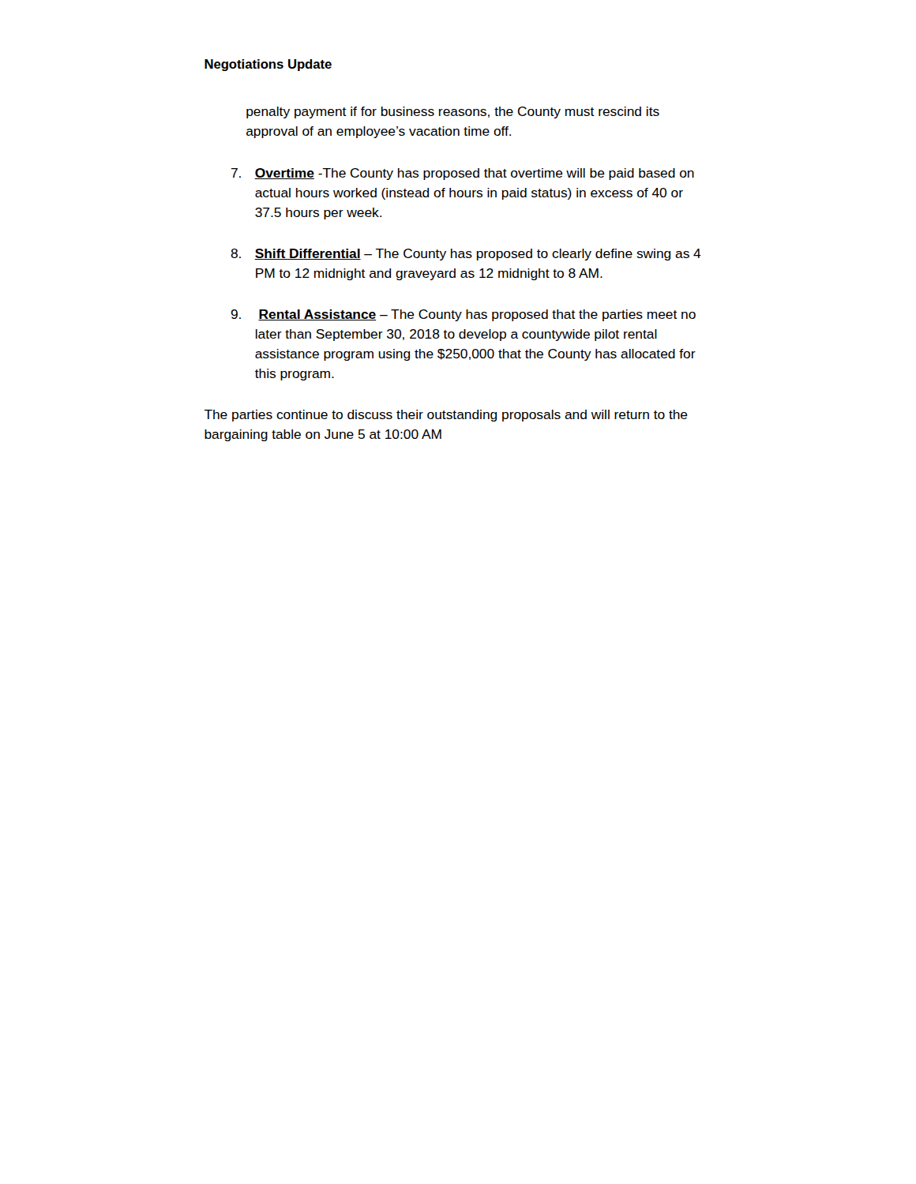Negotiations Update
penalty payment if for business reasons, the County must rescind its approval of an employee’s vacation time off.
Overtime -The County has proposed that overtime will be paid based on actual hours worked (instead of hours in paid status) in excess of 40 or 37.5 hours per week.
Shift Differential – The County has proposed to clearly define swing as 4 PM to 12 midnight and graveyard as 12 midnight to 8 AM.
Rental Assistance – The County has proposed that the parties meet no later than September 30, 2018 to develop a countywide pilot rental assistance program using the $250,000 that the County has allocated for this program.
The parties continue to discuss their outstanding proposals and will return to the bargaining table on June 5 at 10:00 AM